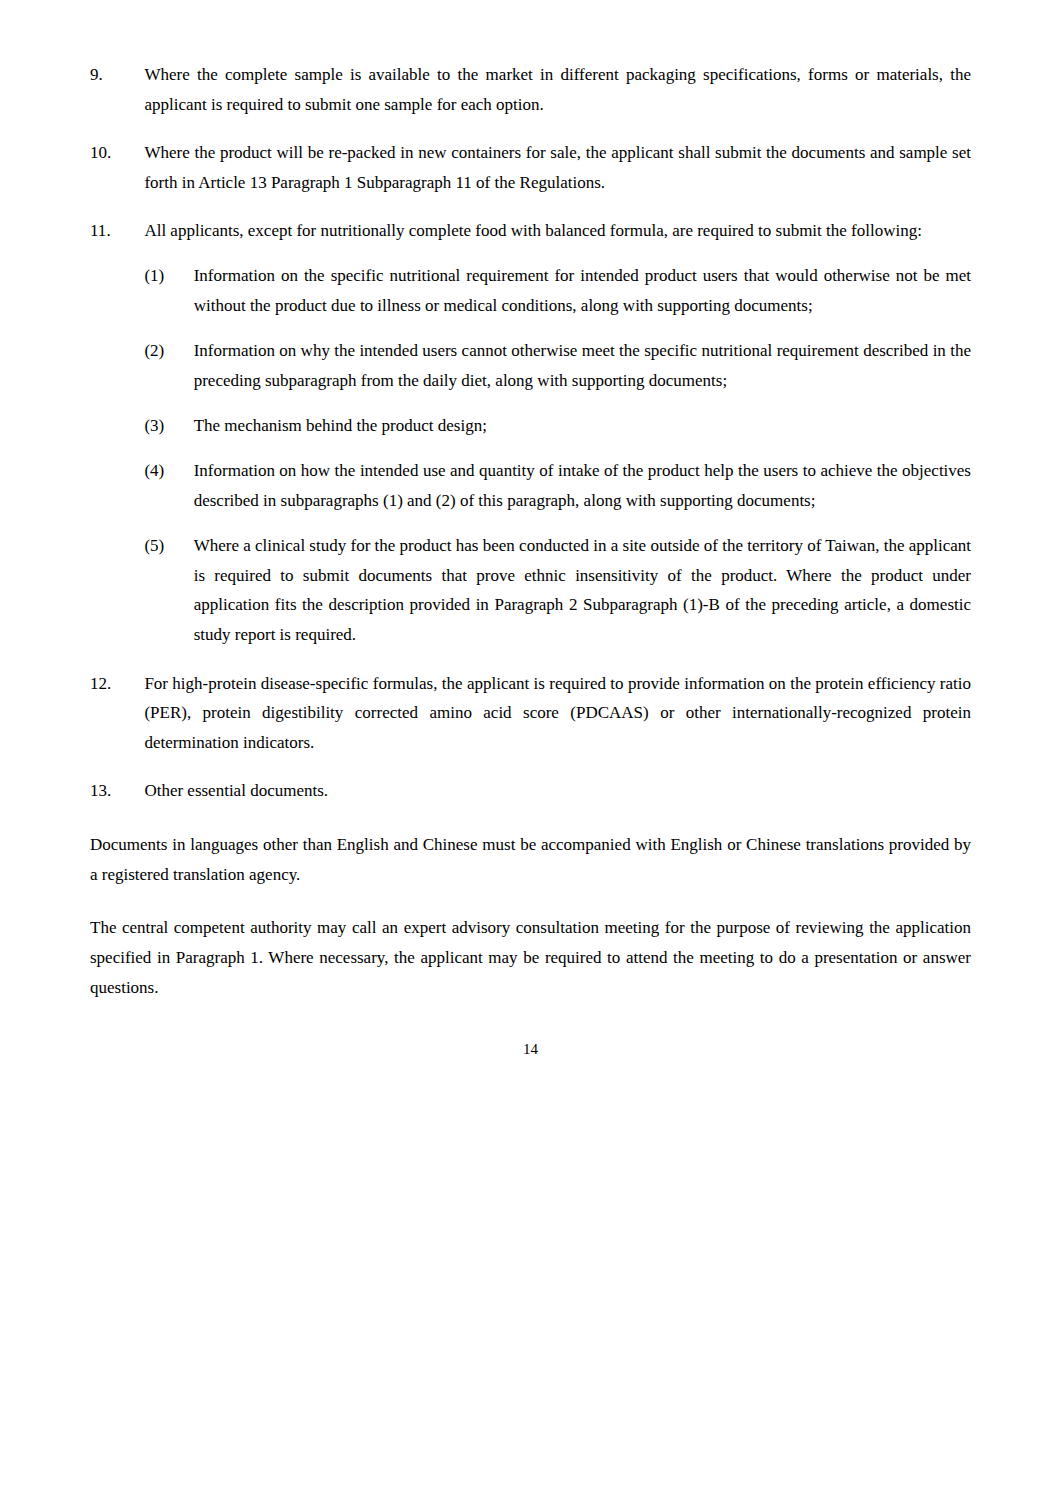Where the complete sample is available to the market in different packaging specifications, forms or materials, the applicant is required to submit one sample for each option.
Where the product will be re-packed in new containers for sale, the applicant shall submit the documents and sample set forth in Article 13 Paragraph 1 Subparagraph 11 of the Regulations.
All applicants, except for nutritionally complete food with balanced formula, are required to submit the following:
Information on the specific nutritional requirement for intended product users that would otherwise not be met without the product due to illness or medical conditions, along with supporting documents;
Information on why the intended users cannot otherwise meet the specific nutritional requirement described in the preceding subparagraph from the daily diet, along with supporting documents;
The mechanism behind the product design;
Information on how the intended use and quantity of intake of the product help the users to achieve the objectives described in subparagraphs (1) and (2) of this paragraph, along with supporting documents;
Where a clinical study for the product has been conducted in a site outside of the territory of Taiwan, the applicant is required to submit documents that prove ethnic insensitivity of the product. Where the product under application fits the description provided in Paragraph 2 Subparagraph (1)-B of the preceding article, a domestic study report is required.
For high-protein disease-specific formulas, the applicant is required to provide information on the protein efficiency ratio (PER), protein digestibility corrected amino acid score (PDCAAS) or other internationally-recognized protein determination indicators.
Other essential documents.
Documents in languages other than English and Chinese must be accompanied with English or Chinese translations provided by a registered translation agency.
The central competent authority may call an expert advisory consultation meeting for the purpose of reviewing the application specified in Paragraph 1. Where necessary, the applicant may be required to attend the meeting to do a presentation or answer questions.
14